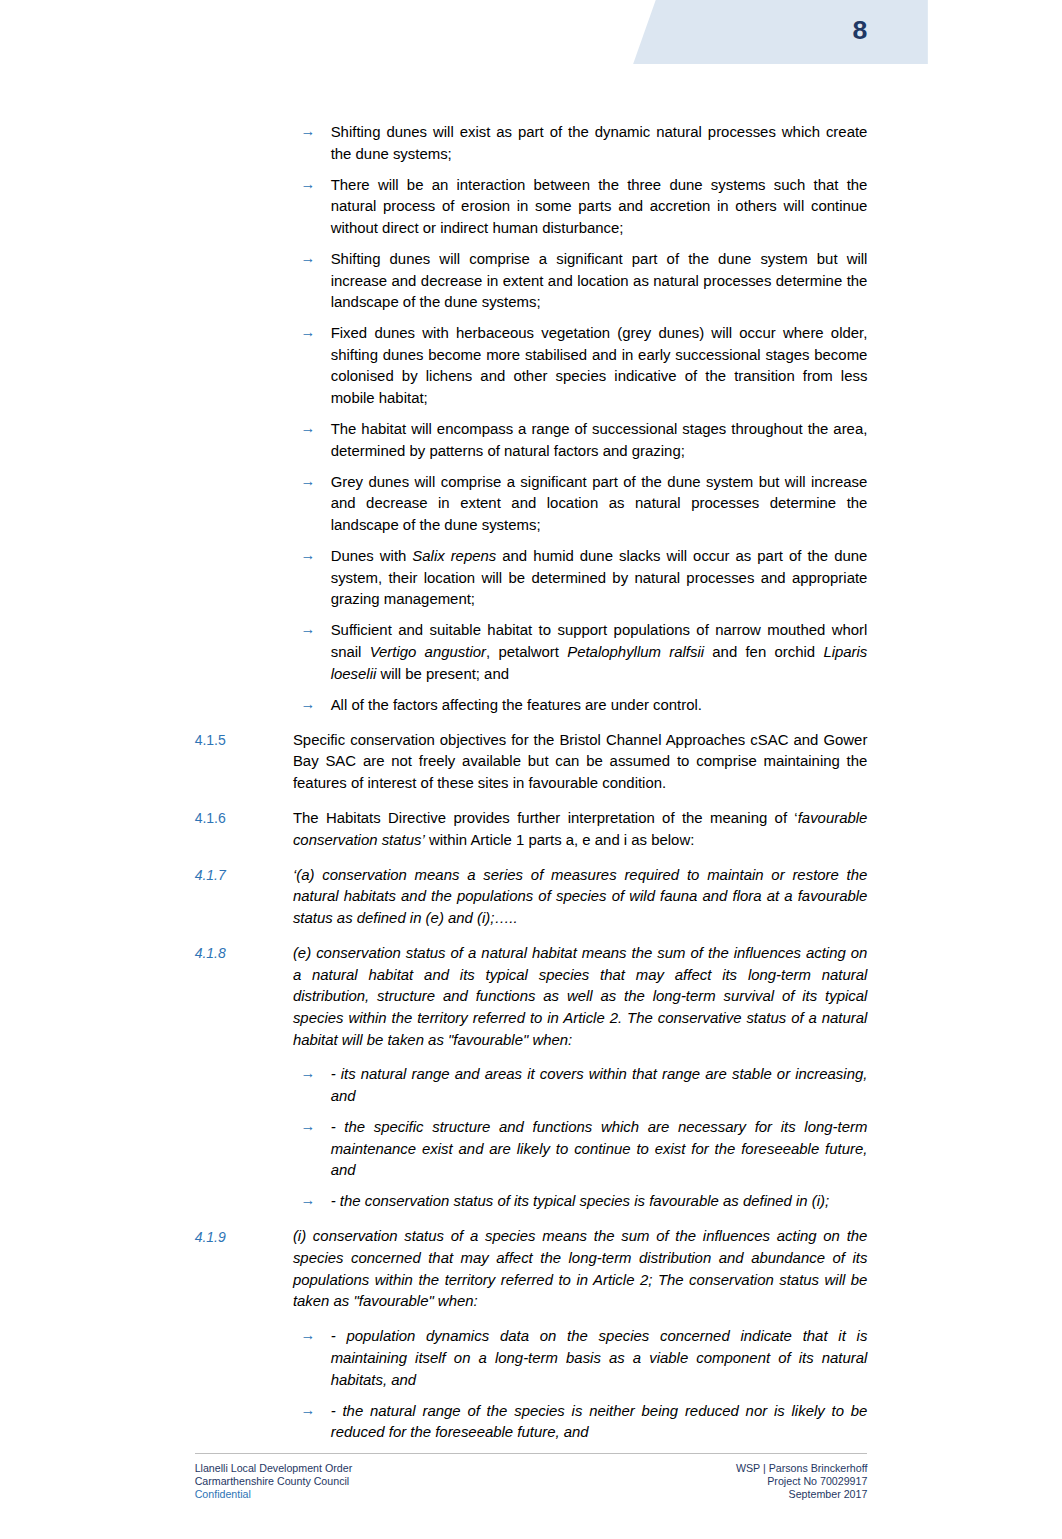8
Shifting dunes will exist as part of the dynamic natural processes which create the dune systems;
There will be an interaction between the three dune systems such that the natural process of erosion in some parts and accretion in others will continue without direct or indirect human disturbance;
Shifting dunes will comprise a significant part of the dune system but will increase and decrease in extent and location as natural processes determine the landscape of the dune systems;
Fixed dunes with herbaceous vegetation (grey dunes) will occur where older, shifting dunes become more stabilised and in early successional stages become colonised by lichens and other species indicative of the transition from less mobile habitat;
The habitat will encompass a range of successional stages throughout the area, determined by patterns of natural factors and grazing;
Grey dunes will comprise a significant part of the dune system but will increase and decrease in extent and location as natural processes determine the landscape of the dune systems;
Dunes with Salix repens and humid dune slacks will occur as part of the dune system, their location will be determined by natural processes and appropriate grazing management;
Sufficient and suitable habitat to support populations of narrow mouthed whorl snail Vertigo angustior, petalwort Petalophyllum ralfsii and fen orchid Liparis loeselii will be present; and
All of the factors affecting the features are under control.
4.1.5
Specific conservation objectives for the Bristol Channel Approaches cSAC and Gower Bay SAC are not freely available but can be assumed to comprise maintaining the features of interest of these sites in favourable condition.
4.1.6
The Habitats Directive provides further interpretation of the meaning of ‘favourable conservation status’ within Article 1 parts a, e and i as below:
4.1.7
‘(a) conservation means a series of measures required to maintain or restore the natural habitats and the populations of species of wild fauna and flora at a favourable status as defined in (e) and (i);…..
4.1.8
(e) conservation status of a natural habitat means the sum of the influences acting on a natural habitat and its typical species that may affect its long-term natural distribution, structure and functions as well as the long-term survival of its typical species within the territory referred to in Article 2. The conservative status of a natural habitat will be taken as "favourable" when:
- its natural range and areas it covers within that range are stable or increasing, and
- the specific structure and functions which are necessary for its long-term maintenance exist and are likely to continue to exist for the foreseeable future, and
- the conservation status of its typical species is favourable as defined in (i);
4.1.9
(i) conservation status of a species means the sum of the influences acting on the species concerned that may affect the long-term distribution and abundance of its populations within the territory referred to in Article 2; The conservation status will be taken as "favourable" when:
- population dynamics data on the species concerned indicate that it is maintaining itself on a long-term basis as a viable component of its natural habitats, and
- the natural range of the species is neither being reduced nor is likely to be reduced for the foreseeable future, and
Llanelli Local Development Order
Carmarthenshire County Council
Confidential
WSP | Parsons Brinckerhoff
Project No 70029917
September 2017